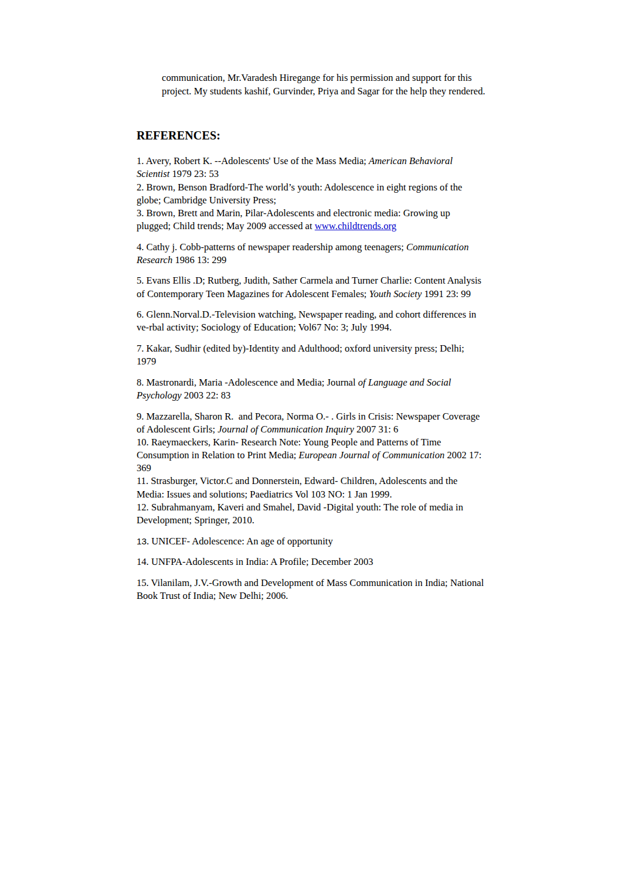communication, Mr.Varadesh Hiregange for his permission and support for this project. My students kashif, Gurvinder, Priya and Sagar for the help they rendered.
REFERENCES:
1. Avery, Robert K. --Adolescents' Use of the Mass Media; American Behavioral Scientist 1979 23: 53
2. Brown, Benson Bradford-The world’s youth: Adolescence in eight regions of the globe; Cambridge University Press;
3. Brown, Brett and Marin, Pilar-Adolescents and electronic media: Growing up plugged; Child trends; May 2009 accessed at www.childtrends.org
4. Cathy j. Cobb-patterns of newspaper readership among teenagers; Communication Research 1986 13: 299
5. Evans Ellis .D; Rutberg, Judith, Sather Carmela and Turner Charlie: Content Analysis of Contemporary Teen Magazines for Adolescent Females; Youth Society 1991 23: 99
6. Glenn.Norval.D.-Television watching, Newspaper reading, and cohort differences in ve-rbal activity; Sociology of Education; Vol67 No: 3; July 1994.
7. Kakar, Sudhir (edited by)-Identity and Adulthood; oxford university press; Delhi; 1979
8. Mastronardi, Maria -Adolescence and Media; Journal of Language and Social Psychology 2003 22: 83
9. Mazzarella, Sharon R. and Pecora, Norma O.- . Girls in Crisis: Newspaper Coverage of Adolescent Girls; Journal of Communication Inquiry 2007 31: 6
10. Raeymaeckers, Karin- Research Note: Young People and Patterns of Time Consumption in Relation to Print Media; European Journal of Communication 2002 17: 369
11. Strasburger, Victor.C and Donnerstein, Edward- Children, Adolescents and the Media: Issues and solutions; Paediatrics Vol 103 NO: 1 Jan 1999.
12. Subrahmanyam, Kaveri and Smahel, David -Digital youth: The role of media in Development; Springer, 2010.
13. UNICEF- Adolescence: An age of opportunity
14. UNFPA-Adolescents in India: A Profile; December 2003
15. Vilanilam, J.V.-Growth and Development of Mass Communication in India; National Book Trust of India; New Delhi; 2006.